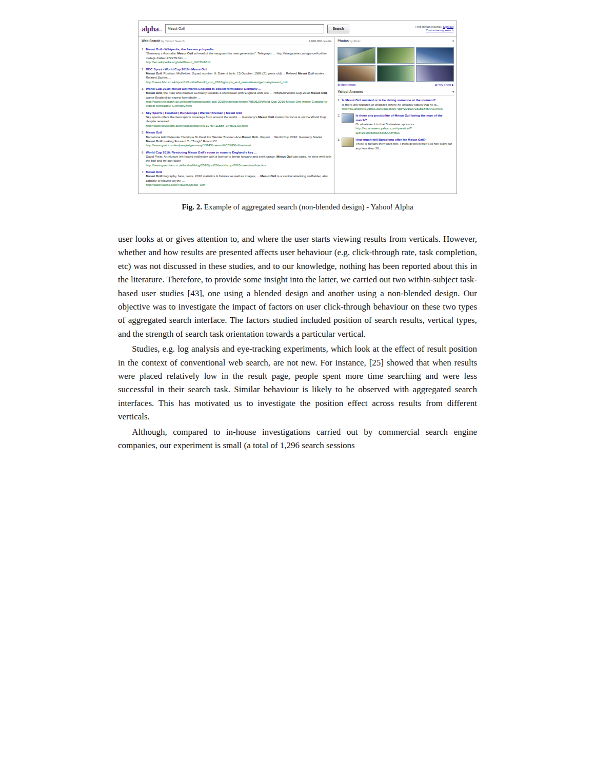alphabeta
Mesut Ozil
Search
Hiya lalmas.mounia | Sign out
Customise my search
Web Search by Yahoo! Search 2,930,000 results
1.
Mesut Ozil - Wikipedia, the free encyclopedia
"Germany v Australia: Mesut Ozil at head of the vanguard for new generation". Telegraph. ... http://stargazete.com/guncel/ozil-in-melegi--haber-272279.htm ...
http://en.wikipedia.org/wiki/Mesut_%C3%96zil
2.
BBC Sport - World Cup 2010 - Mesut Ozil
Mesut Ozil. Position: Midfielder. Squad number: 8. Date of birth: 15 October, 1988 (21 years old) ... Related Mesut Ozil stories. Related Stories ...
http://news.bbc.co.uk/sport/hi/football/world_cup_2010/groups_and_teams/team/germany/mesut_ozil
3.
World Cup 2010: Mesut Ozil warns England to expect formidable Germany ...
Mesut Ozil, the man who blasted Germany towards a showdown with England with one ... 7850620/World-Cup-2010-Mesut-Ozil-warns-England-to-expect-formidable ...
http://www.telegraph.co.uk/sport/football/world-cup-2010/teams/germany/7850620/World-Cup-2010-Mesut-Ozil-warns-England-to-expect-formidable-Germany.html
4.
Sky Sports | Football | Bundesliga | Werder Bremen | Mesut Ozil
Sky sports offers the best sports coverage from around the world. ... Germany's Mesut Ozil insists his focus is on the World Cup despite renewed ...
http://www.skysports.com/football/player/0,19754,11888_344501,00.html
5.
Mesut Ozil
Barcelona Add Defender Henrique To Deal For Werder Bremen Ace Mesut Ozil - Report ... World Cup 2010: Germany Starlet Mesut Ozil Looking Forward To "Tough" Round Of ...
http://www.goal.com/en/people/germany/13745/mesut-%C3%B6zil/national
6.
World Cup 2010: Resticting Mesut Ozil's room to roam is England's key ...
David Pleat: An elusive left-footed midfielder with a licence to break forward and seek space, Mesut Ozil can pass, he runs well with the ball and he can score
http://www.guardian.co.uk/football/blog/2010/jun/26/world-cup-2010-mesut-ozil-tactics
7.
Mesut Ozil
Mesut Ozil biography, fans, news, 2010 statistics & fixtures as well as images, ... Mesut Ozil is a central attacking midfielder, also capable of playing on the ...
http://www.footbo.com/Players/Mesut_Ozil
Photos by Flickr ▾
☰ More results ◀ Prev | Next ▶
Yahoo! Answers ▾
1.
Is Mesut Ozil married or is he dating someone at the moment?
Is there any pictures or websites where he officially states that he is...
http://au.answers.yahoo.com/question/?qid=20100703183848AA1RNes
2.
Is there any possibility of Mesut Ozil being the man of the match?
Or whatever it is that Budweiser sponsors.
http://au.answers.yahoo.com/question/?qid=20100626043448AATH6vs
3.
How much will Barcelona offer for Mesut Ozil?
There is rumors they want him. I think Bremen won't let him leave for any less than 30...
Fig. 2. Example of aggregated search (non-blended design) - Yahoo! Alpha
user looks at or gives attention to, and where the user starts viewing results from verticals. However, whether and how results are presented affects user behaviour (e.g. click-through rate, task completion, etc) was not discussed in these studies, and to our knowledge, nothing has been reported about this in the literature. Therefore, to provide some insight into the latter, we carried out two within-subject task-based user studies [43], one using a blended design and another using a non-blended design. Our objective was to investigate the impact of factors on user click-through behaviour on these two types of aggregated search interface. The factors studied included position of search results, vertical types, and the strength of search task orientation towards a particular vertical.
Studies, e.g. log analysis and eye-tracking experiments, which look at the effect of result position in the context of conventional web search, are not new. For instance, [25] showed that when results were placed relatively low in the result page, people spent more time searching and were less successful in their search task. Similar behaviour is likely to be observed with aggregated search interfaces. This has motivated us to investigate the position effect across results from different verticals.
Although, compared to in-house investigations carried out by commercial search engine companies, our experiment is small (a total of 1,296 search sessions